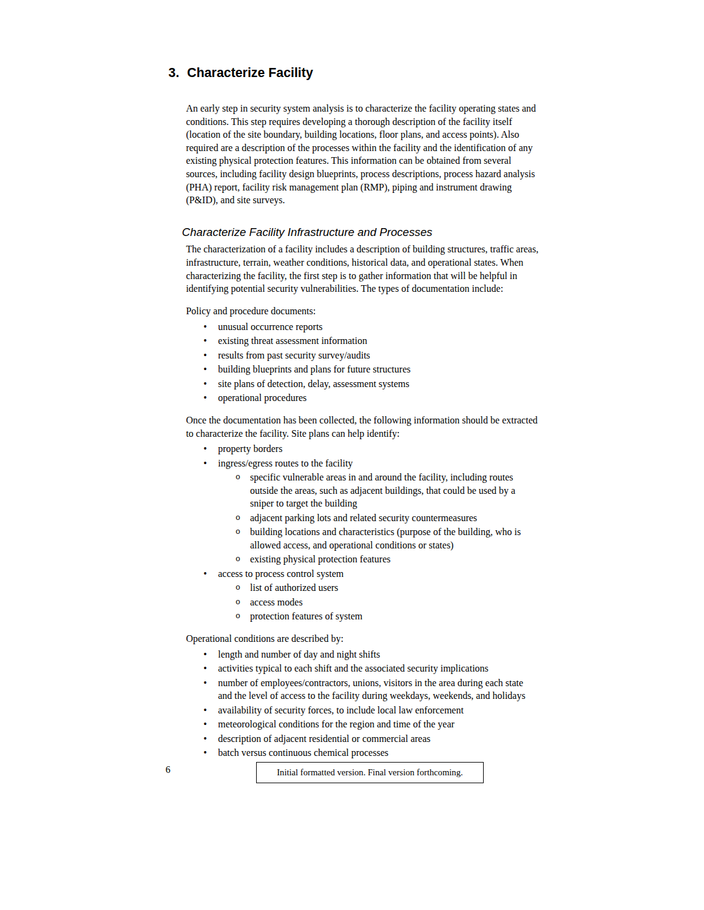3. Characterize Facility
An early step in security system analysis is to characterize the facility operating states and conditions. This step requires developing a thorough description of the facility itself (location of the site boundary, building locations, floor plans, and access points). Also required are a description of the processes within the facility and the identification of any existing physical protection features. This information can be obtained from several sources, including facility design blueprints, process descriptions, process hazard analysis (PHA) report, facility risk management plan (RMP), piping and instrument drawing (P&ID), and site surveys.
Characterize Facility Infrastructure and Processes
The characterization of a facility includes a description of building structures, traffic areas, infrastructure, terrain, weather conditions, historical data, and operational states. When characterizing the facility, the first step is to gather information that will be helpful in identifying potential security vulnerabilities. The types of documentation include:
Policy and procedure documents:
unusual occurrence reports
existing threat assessment information
results from past security survey/audits
building blueprints and plans for future structures
site plans of detection, delay, assessment systems
operational procedures
Once the documentation has been collected, the following information should be extracted to characterize the facility. Site plans can help identify:
property borders
ingress/egress routes to the facility
specific vulnerable areas in and around the facility, including routes outside the areas, such as adjacent buildings, that could be used by a sniper to target the building
adjacent parking lots and related security countermeasures
building locations and characteristics (purpose of the building, who is allowed access, and operational conditions or states)
existing physical protection features
access to process control system
list of authorized users
access modes
protection features of system
Operational conditions are described by:
length and number of day and night shifts
activities typical to each shift and the associated security implications
number of employees/contractors, unions, visitors in the area during each state and the level of access to the facility during weekdays, weekends, and holidays
availability of security forces, to include local law enforcement
meteorological conditions for the region and time of the year
description of adjacent residential or commercial areas
batch versus continuous chemical processes
6
Initial formatted version. Final version forthcoming.